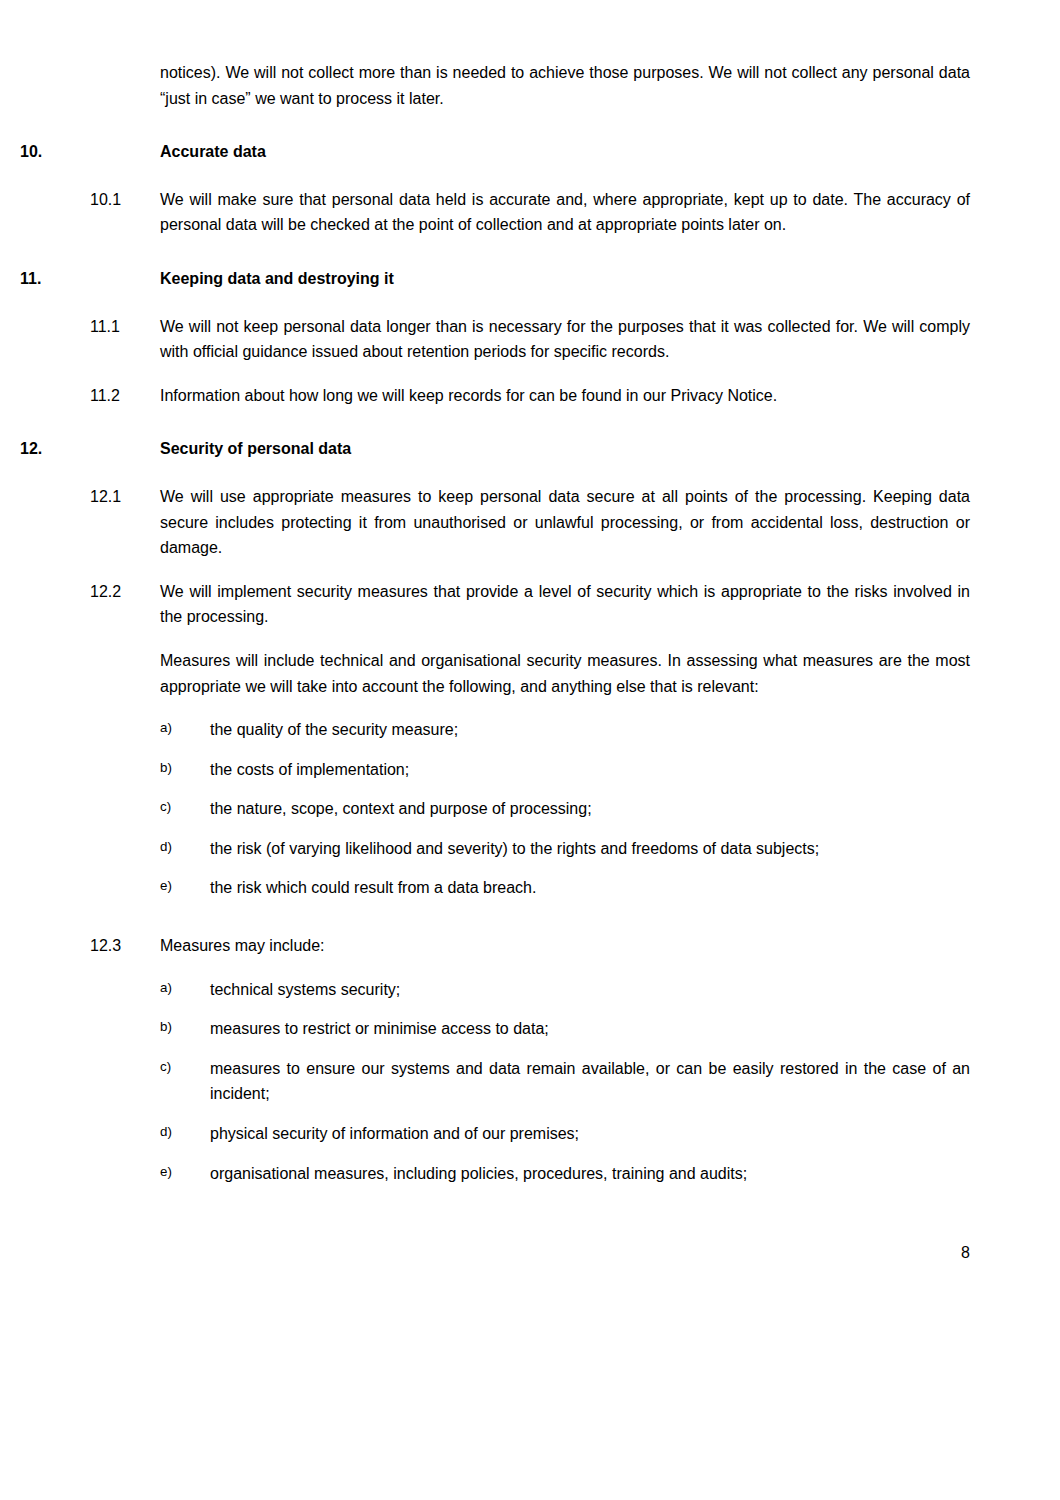notices). We will not collect more than is needed to achieve those purposes. We will not collect any personal data “just in case” we want to process it later.
10. Accurate data
10.1
We will make sure that personal data held is accurate and, where appropriate, kept up to date. The accuracy of personal data will be checked at the point of collection and at appropriate points later on.
11. Keeping data and destroying it
11.1
We will not keep personal data longer than is necessary for the purposes that it was collected for. We will comply with official guidance issued about retention periods for specific records.
11.2
Information about how long we will keep records for can be found in our Privacy Notice.
12. Security of personal data
12.1
We will use appropriate measures to keep personal data secure at all points of the processing. Keeping data secure includes protecting it from unauthorised or unlawful processing, or from accidental loss, destruction or damage.
12.2
We will implement security measures that provide a level of security which is appropriate to the risks involved in the processing.
Measures will include technical and organisational security measures. In assessing what measures are the most appropriate we will take into account the following, and anything else that is relevant:
a) the quality of the security measure;
b) the costs of implementation;
c) the nature, scope, context and purpose of processing;
d) the risk (of varying likelihood and severity) to the rights and freedoms of data subjects;
e) the risk which could result from a data breach.
12.3
Measures may include:
a) technical systems security;
b) measures to restrict or minimise access to data;
c) measures to ensure our systems and data remain available, or can be easily restored in the case of an incident;
d) physical security of information and of our premises;
e) organisational measures, including policies, procedures, training and audits;
8